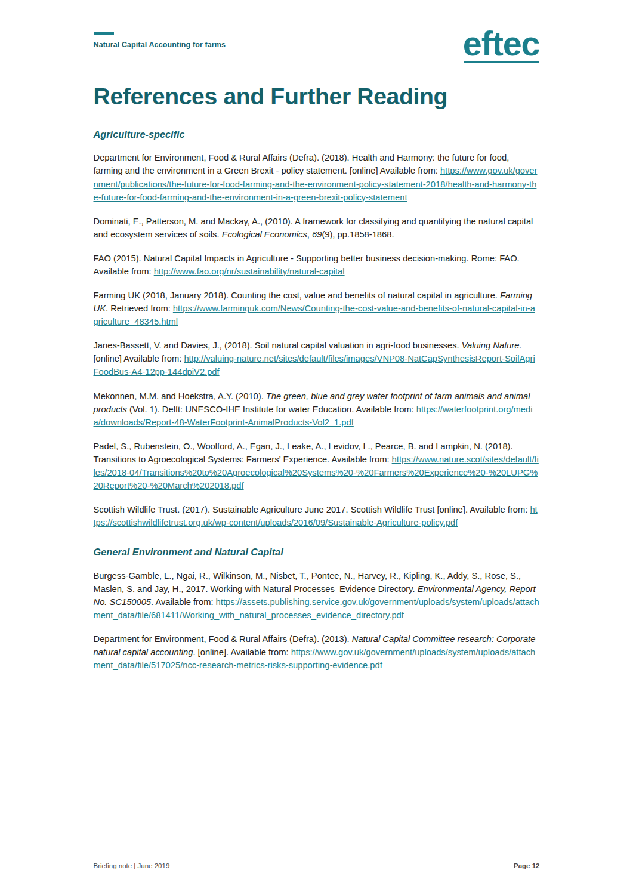Natural Capital Accounting for farms
eftec
References and Further Reading
Agriculture-specific
Department for Environment, Food & Rural Affairs (Defra). (2018). Health and Harmony: the future for food, farming and the environment in a Green Brexit - policy statement. [online] Available from: https://www.gov.uk/government/publications/the-future-for-food-farming-and-the-environment-policy-statement-2018/health-and-harmony-the-future-for-food-farming-and-the-environment-in-a-green-brexit-policy-statement
Dominati, E., Patterson, M. and Mackay, A., (2010). A framework for classifying and quantifying the natural capital and ecosystem services of soils. Ecological Economics, 69(9), pp.1858-1868.
FAO (2015). Natural Capital Impacts in Agriculture - Supporting better business decision-making. Rome: FAO. Available from: http://www.fao.org/nr/sustainability/natural-capital
Farming UK (2018, January 2018). Counting the cost, value and benefits of natural capital in agriculture. Farming UK. Retrieved from: https://www.farminguk.com/News/Counting-the-cost-value-and-benefits-of-natural-capital-in-agriculture_48345.html
Janes-Bassett, V. and Davies, J., (2018). Soil natural capital valuation in agri-food businesses. Valuing Nature. [online] Available from: http://valuing-nature.net/sites/default/files/images/VNP08-NatCapSynthesisReport-SoilAgriFoodBus-A4-12pp-144dpiV2.pdf
Mekonnen, M.M. and Hoekstra, A.Y. (2010). The green, blue and grey water footprint of farm animals and animal products (Vol. 1). Delft: UNESCO-IHE Institute for water Education. Available from: https://waterfootprint.org/media/downloads/Report-48-WaterFootprint-AnimalProducts-Vol2_1.pdf
Padel, S., Rubenstein, O., Woolford, A., Egan, J., Leake, A., Levidov, L., Pearce, B. and Lampkin, N. (2018). Transitions to Agroecological Systems: Farmers’ Experience. Available from: https://www.nature.scot/sites/default/files/2018-04/Transitions%20to%20Agroecological%20Systems%20-%20Farmers%20Experience%20-%20LUPG%20Report%20-%20March%202018.pdf
Scottish Wildlife Trust. (2017). Sustainable Agriculture June 2017. Scottish Wildlife Trust [online]. Available from: https://scottishwildlifetrust.org.uk/wp-content/uploads/2016/09/Sustainable-Agriculture-policy.pdf
General Environment and Natural Capital
Burgess-Gamble, L., Ngai, R., Wilkinson, M., Nisbet, T., Pontee, N., Harvey, R., Kipling, K., Addy, S., Rose, S., Maslen, S. and Jay, H., 2017. Working with Natural Processes–Evidence Directory. Environmental Agency, Report No. SC150005. Available from: https://assets.publishing.service.gov.uk/government/uploads/system/uploads/attachment_data/file/681411/Working_with_natural_processes_evidence_directory.pdf
Department for Environment, Food & Rural Affairs (Defra). (2013). Natural Capital Committee research: Corporate natural capital accounting. [online]. Available from: https://www.gov.uk/government/uploads/system/uploads/attachment_data/file/517025/ncc-research-metrics-risks-supporting-evidence.pdf
Briefing note | June 2019
Page 12